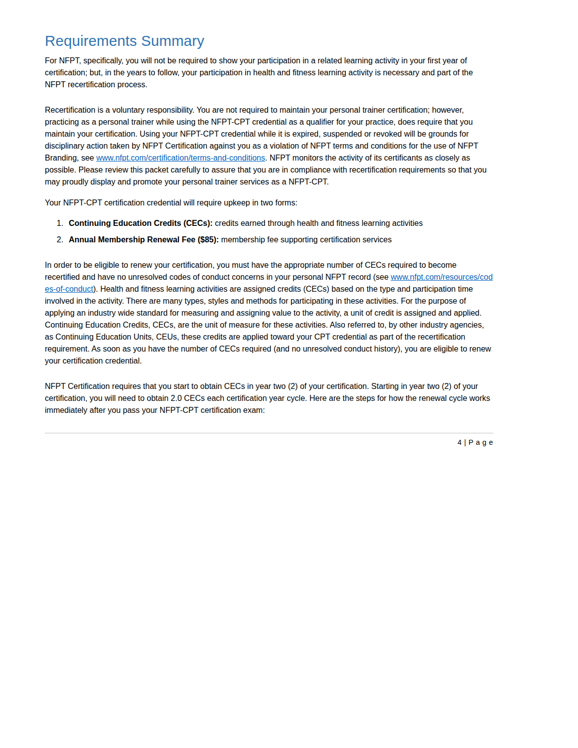Requirements Summary
For NFPT, specifically, you will not be required to show your participation in a related learning activity in your first year of certification; but, in the years to follow, your participation in health and fitness learning activity is necessary and part of the NFPT recertification process.
Recertification is a voluntary responsibility. You are not required to maintain your personal trainer certification; however, practicing as a personal trainer while using the NFPT-CPT credential as a qualifier for your practice, does require that you maintain your certification. Using your NFPT-CPT credential while it is expired, suspended or revoked will be grounds for disciplinary action taken by NFPT Certification against you as a violation of NFPT terms and conditions for the use of NFPT Branding, see www.nfpt.com/certification/terms-and-conditions. NFPT monitors the activity of its certificants as closely as possible. Please review this packet carefully to assure that you are in compliance with recertification requirements so that you may proudly display and promote your personal trainer services as a NFPT-CPT.
Your NFPT-CPT certification credential will require upkeep in two forms:
Continuing Education Credits (CECs): credits earned through health and fitness learning activities
Annual Membership Renewal Fee ($85): membership fee supporting certification services
In order to be eligible to renew your certification, you must have the appropriate number of CECs required to become recertified and have no unresolved codes of conduct concerns in your personal NFPT record (see www.nfpt.com/resources/codes-of-conduct). Health and fitness learning activities are assigned credits (CECs) based on the type and participation time involved in the activity. There are many types, styles and methods for participating in these activities. For the purpose of applying an industry wide standard for measuring and assigning value to the activity, a unit of credit is assigned and applied. Continuing Education Credits, CECs, are the unit of measure for these activities. Also referred to, by other industry agencies, as Continuing Education Units, CEUs, these credits are applied toward your CPT credential as part of the recertification requirement. As soon as you have the number of CECs required (and no unresolved conduct history), you are eligible to renew your certification credential.
NFPT Certification requires that you start to obtain CECs in year two (2) of your certification. Starting in year two (2) of your certification, you will need to obtain 2.0 CECs each certification year cycle. Here are the steps for how the renewal cycle works immediately after you pass your NFPT-CPT certification exam:
4 | P a g e